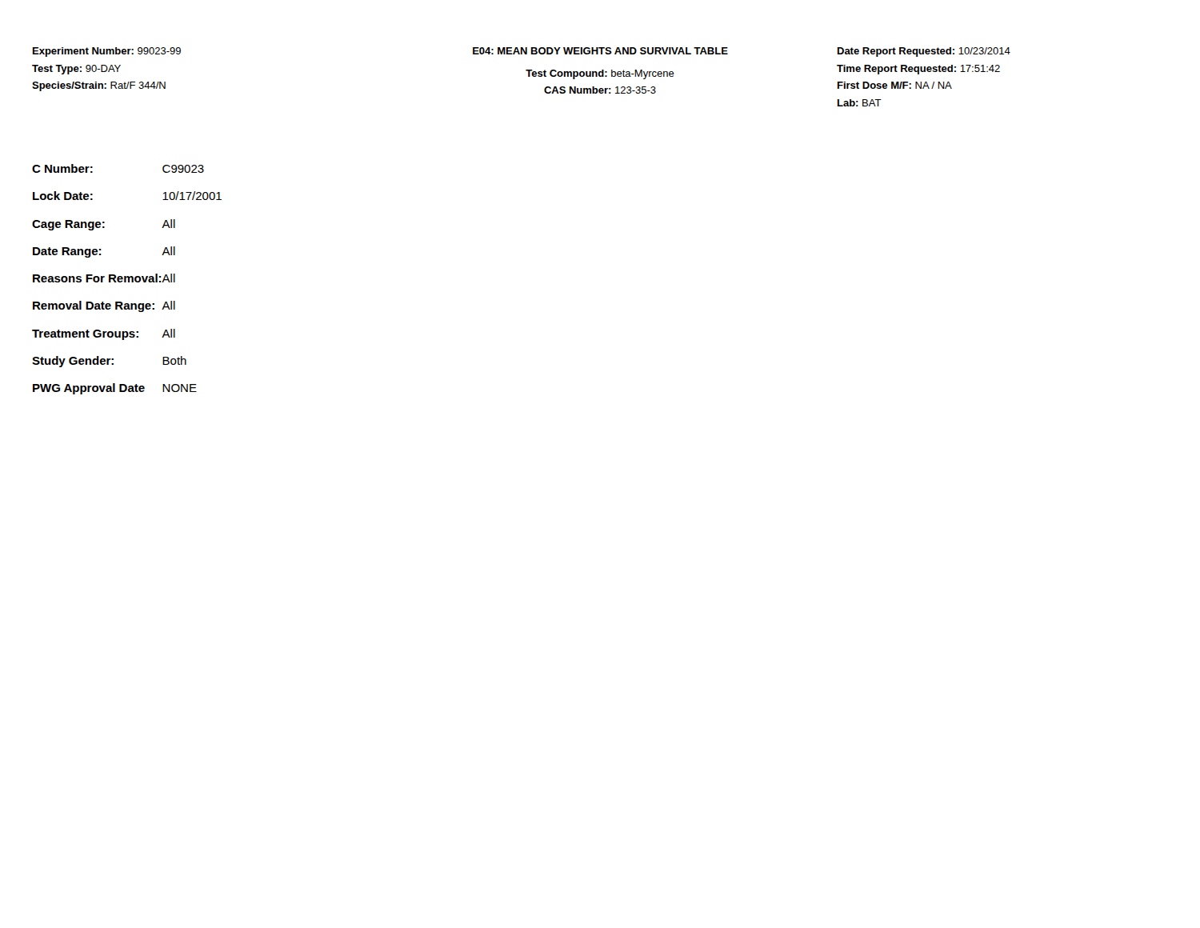Experiment Number: 99023-99
Test Type: 90-DAY
Species/Strain: Rat/F 344/N
E04: MEAN BODY WEIGHTS AND SURVIVAL TABLE
Test Compound: beta-Myrcene
CAS Number: 123-35-3
Date Report Requested: 10/23/2014
Time Report Requested: 17:51:42
First Dose M/F: NA / NA
Lab: BAT
| C Number: | C99023 |
| Lock Date: | 10/17/2001 |
| Cage Range: | All |
| Date Range: | All |
| Reasons For Removal: | All |
| Removal Date Range: | All |
| Treatment Groups: | All |
| Study Gender: | Both |
| PWG Approval Date | NONE |